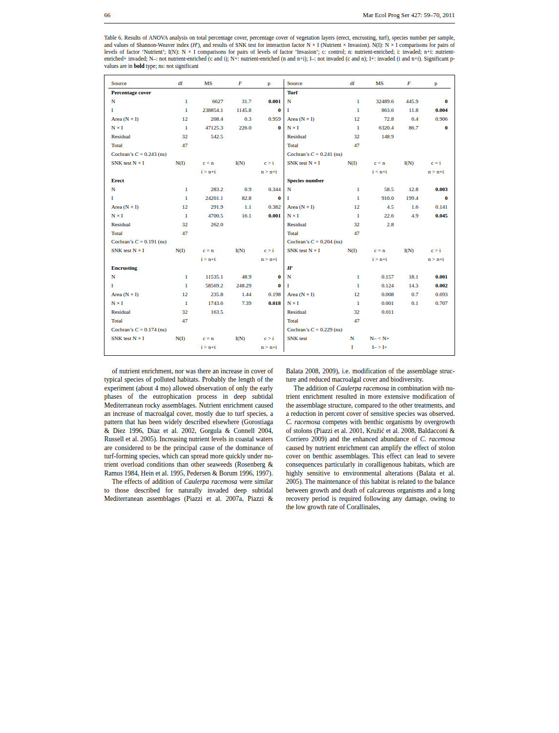66 Mar Ecol Prog Ser 427: 59–70, 2011
Table 6. Results of ANOVA analysis on total percentage cover, percentage cover of vegetation layers (erect, encrusting, turf), species number per sample, and values of Shannon-Weaver index (H′), and results of SNK test for interaction factor N × I (Nutrient × Invasion). N(I): N × I comparisons for pairs of levels of factor ‘Nutrient’; I(N): N × I comparisons for pairs of levels of factor ‘Invasion’; c: control; n: nutrient-enriched; i: invaded; n+i: nutrient-enriched+ invaded; N–: not nutrient-enriched (c and i); N+: nutrient-enriched (n and n+i); I–: not invaded (c and n); I+: invaded (i and n+i). Significant p-values are in bold type; ns: not significant
| Source | df | MS | F | p | Source | df | MS | F | p |
| --- | --- | --- | --- | --- | --- | --- | --- | --- | --- |
| Percentage cover | | | | | Turf | | | | |
| N | 1 | 6627 | 31.7 | 0.001 | N | 1 | 32489.6 | 445.9 | 0 |
| I | 1 | 238854.1 | 1145.8 | 0 | I | 1 | 863.6 | 11.8 | 0.004 |
| Area (N × I) | 12 | 208.4 | 0.3 | 0.959 | Area (N × I) | 12 | 72.8 | 0.4 | 0.906 |
| N × I | 1 | 47125.3 | 226.0 | 0 | N × I | 1 | 6320.4 | 86.7 | 0 |
| Residual | 32 | 542.5 | | | Residual | 32 | 148.9 | | |
| Total | 47 | | | | Total | 47 | | | |
| Cochran’s C = 0.243 (ns) | Cochran’s C = 0.241 (ns) |
| SNK test N × I | N(I) | c < n | I(N) | c > i | SNK test N × I | N(I) | c < n | I(N) | c = i |
| | | i > n+i | | n > n+i | | | i < n+i | | n > n+i |
| Erect | | | | | Species number | | | | |
| N | 1 | 283.2 | 0.9 | 0.344 | N | 1 | 58.5 | 12.8 | 0.003 |
| I | 1 | 24201.1 | 82.8 | 0 | I | 1 | 910.0 | 199.4 | 0 |
| Area (N × I) | 12 | 291.9 | 1.1 | 0.382 | Area (N × I) | 12 | 4.5 | 1.6 | 0.141 |
| N × I | 1 | 4700.5 | 16.1 | 0.001 | N × I | 1 | 22.6 | 4.9 | 0.045 |
| Residual | 32 | 262.0 | | | Residual | 32 | 2.8 | | |
| Total | 47 | | | | Total | 47 | | | |
| Cochran’s C = 0.191 (ns) | Cochran’s C = 0.204 (ns) |
| SNK test N × I | N(I) | c = n | I(N) | c > i | SNK test N × I | N(I) | c = n | I(N) | c > i |
| | | i > n+i | | n > n+i | | | i > n+i | | n > n+i |
| Encrusting | | | | | H ′ | | | | |
| N | 1 | 11535.1 | 48.9 | 0 | N | 1 | 0.157 | 18.1 | 0.001 |
| I | 1 | 58569.2 | 248.29 | 0 | I | 1 | 0.124 | 14.3 | 0.002 |
| Area (N × I) | 12 | 235.8 | 1.44 | 0.198 | Area (N × I) | 12 | 0.008 | 0.7 | 0.693 |
| N × I | 1 | 1743.6 | 7.39 | 0.018 | N × I | 1 | 0.001 | 0.1 | 0.707 |
| Residual | 32 | 163.5 | | | Residual | 32 | 0.011 | | |
| Total | 47 | | | | Total | 47 | | | |
| Cochran’s C = 0.174 (ns) | Cochran’s C = 0.229 (ns) |
| SNK test N × I | N(I) | c = n | I(N) | c > i | SNK test | N | N– < N+ | | |
| | | i > n+i | | n > n+i | | I | I– > I+ | | |
of nutrient enrichment, nor was there an increase in cover of typical species of polluted habitats. Probably the length of the experiment (about 4 mo) allowed observation of only the early phases of the eutrophication process in deep subtidal Mediterranean rocky assemblages. Nutrient enrichment caused an increase of macroalgal cover, mostly due to turf species, a pattern that has been widely described elsewhere (Gorostiaga & Diez 1996, Diaz et al. 2002, Gorgula & Connell 2004, Russell et al. 2005). Increasing nutrient levels in coastal waters are considered to be the principal cause of the dominance of turf-forming species, which can spread more quickly under nutrient overload conditions than other seaweeds (Rosenberg & Ramus 1984, Hein et al. 1995, Pedersen & Borum 1996, 1997).
The effects of addition of Caulerpa racemosa were similar to those described for naturally invaded deep subtidal Mediterranean assemblages (Piazzi et al. 2007a, Piazzi & Balata 2008, 2009), i.e. modification of the assemblage structure and reduced macroalgal cover and biodiversity.
The addition of Caulerpa racemosa in combination with nutrient enrichment resulted in more extensive modification of the assemblage structure, compared to the other treatments, and a reduction in percent cover of sensitive species was observed. C. racemosa competes with benthic organisms by overgrowth of stolons (Piazzi et al. 2001, Kružić et al. 2008, Baldacconi & Corriero 2009) and the enhanced abundance of C. racemosa caused by nutrient enrichment can amplify the effect of stolon cover on benthic assemblages. This effect can lead to severe consequences particularly in coralligenous habitats, which are highly sensitive to environmental alterations (Balata et al. 2005). The maintenance of this habitat is related to the balance between growth and death of calcareous organisms and a long recovery period is required following any damage, owing to the low growth rate of Corallinales,